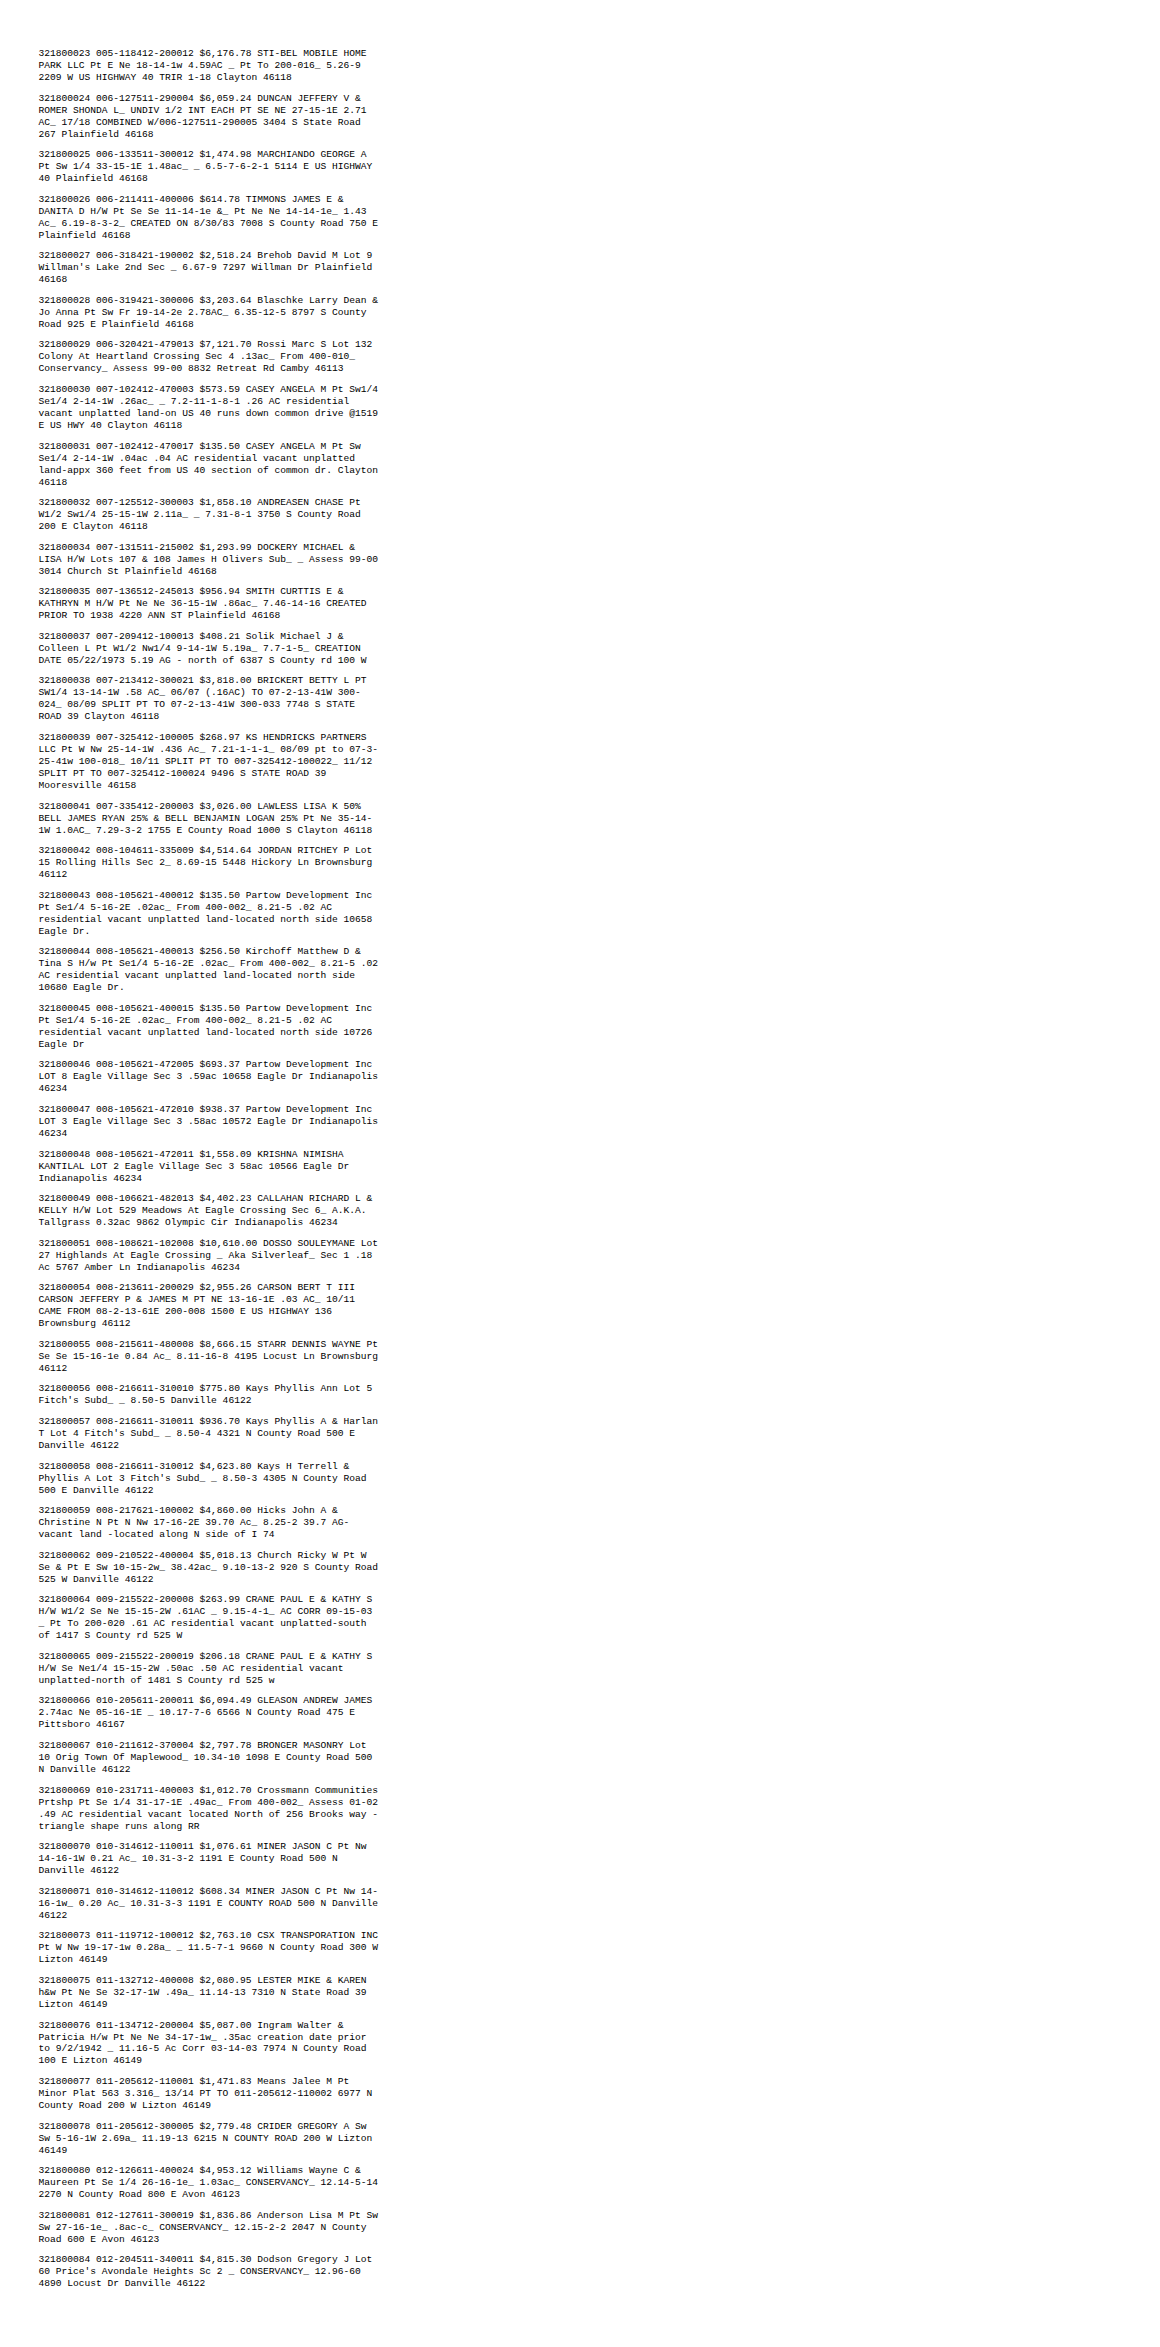321800023 005-118412-200012 $6,176.78 STI-BEL MOBILE HOME PARK LLC Pt E Ne 18-14-1w 4.59AC _ Pt To 200-016_ 5.26-9 2209 W US HIGHWAY 40 TRIR 1-18 Clayton 46118
321800024 006-127511-290004 $6,059.24 DUNCAN JEFFERY V & ROMER SHONDA L_ UNDIV 1/2 INT EACH PT SE NE 27-15-1E 2.71 AC_ 17/18 COMBINED W/006-127511-290005 3404 S State Road 267 Plainfield 46168
321800025 006-133511-300012 $1,474.98 MARCHIANDO GEORGE A Pt Sw 1/4 33-15-1E 1.48ac_ _ 6.5-7-6-2-1 5114 E US HIGHWAY 40 Plainfield 46168
321800026 006-211411-400006 $614.78 TIMMONS JAMES E & DANITA D H/W Pt Se Se 11-14-1e &_ Pt Ne Ne 14-14-1e_ 1.43 Ac_ 6.19-8-3-2_ CREATED ON 8/30/83 7008 S County Road 750 E Plainfield 46168
321800027 006-318421-190002 $2,518.24 Brehob David M Lot 9 Willman's Lake 2nd Sec _ 6.67-9 7297 Willman Dr Plainfield 46168
321800028 006-319421-300006 $3,203.64 Blaschke Larry Dean & Jo Anna Pt Sw Fr 19-14-2e 2.78AC_ 6.35-12-5 8797 S County Road 925 E Plainfield 46168
321800029 006-320421-479013 $7,121.70 Rossi Marc S Lot 132 Colony At Heartland Crossing Sec 4 .13ac_ From 400-010_ Conservancy_ Assess 99-00 8832 Retreat Rd Camby 46113
321800030 007-102412-470003 $573.59 CASEY ANGELA M Pt Sw1/4 Se1/4 2-14-1W .26ac_ _ 7.2-11-1-8-1 .26 AC residential vacant unplatted land-on US 40 runs down common drive @1519 E US HWY 40 Clayton 46118
321800031 007-102412-470017 $135.50 CASEY ANGELA M Pt Sw Se1/4 2-14-1W .04ac .04 AC residential vacant unplatted land-appx 360 feet from US 40 section of common dr. Clayton 46118
321800032 007-125512-300003 $1,858.10 ANDREASEN CHASE Pt W1/2 Sw1/4 25-15-1W 2.11a_ _ 7.31-8-1 3750 S County Road 200 E Clayton 46118
321800034 007-131511-215002 $1,293.99 DOCKERY MICHAEL & LISA H/W Lots 107 & 108 James H Olivers Sub_ _ Assess 99-00 3014 Church St Plainfield 46168
321800035 007-136512-245013 $956.94 SMITH CURTTIS E & KATHRYN M H/W Pt Ne Ne 36-15-1W .86ac_ 7.46-14-16 CREATED PRIOR TO 1938 4220 ANN ST Plainfield 46168
321800037 007-209412-100013 $408.21 Solik Michael J & Colleen L Pt W1/2 Nw1/4 9-14-1W 5.19a_ 7.7-1-5_ CREATION DATE 05/22/1973 5.19 AG - north of 6387 S County rd 100 W
321800038 007-213412-300021 $3,818.00 BRICKERT BETTY L PT SW1/4 13-14-1W .58 AC_ 06/07 (.16AC) TO 07-2-13-41W 300-024_ 08/09 SPLIT PT TO 07-2-13-41W 300-033 7748 S STATE ROAD 39 Clayton 46118
321800039 007-325412-100005 $268.97 KS HENDRICKS PARTNERS LLC Pt W Nw 25-14-1W .436 Ac_ 7.21-1-1-1_ 08/09 pt to 07-3-25-41w 100-018_ 10/11 SPLIT PT TO 007-325412-100022_ 11/12 SPLIT PT TO 007-325412-100024 9496 S STATE ROAD 39 Mooresville 46158
321800041 007-335412-200003 $3,026.00 LAWLESS LISA K 50% BELL JAMES RYAN 25% & BELL BENJAMIN LOGAN 25% Pt Ne 35-14-1W 1.0AC_ 7.29-3-2 1755 E County Road 1000 S Clayton 46118
321800042 008-104611-335009 $4,514.64 JORDAN RITCHEY P Lot 15 Rolling Hills Sec 2_ 8.69-15 5448 Hickory Ln Brownsburg 46112
321800043 008-105621-400012 $135.50 Partow Development Inc Pt Se1/4 5-16-2E .02ac_ From 400-002_ 8.21-5 .02 AC residential vacant unplatted land-located north side 10658 Eagle Dr.
321800044 008-105621-400013 $256.50 Kirchoff Matthew D & Tina S H/w Pt Se1/4 5-16-2E .02ac_ From 400-002_ 8.21-5 .02 AC residential vacant unplatted land-located north side 10680 Eagle Dr.
321800045 008-105621-400015 $135.50 Partow Development Inc Pt Se1/4 5-16-2E .02ac_ From 400-002_ 8.21-5 .02 AC residential vacant unplatted land-located north side 10726 Eagle Dr
321800046 008-105621-472005 $693.37 Partow Development Inc LOT 8 Eagle Village Sec 3 .59ac 10658 Eagle Dr Indianapolis 46234
321800047 008-105621-472010 $938.37 Partow Development Inc LOT 3 Eagle Village Sec 3 .58ac 10572 Eagle Dr Indianapolis 46234
321800048 008-105621-472011 $1,558.09 KRISHNA NIMISHA KANTILAL LOT 2 Eagle Village Sec 3 58ac 10566 Eagle Dr Indianapolis 46234
321800049 008-106621-482013 $4,402.23 CALLAHAN RICHARD L & KELLY H/W Lot 529 Meadows At Eagle Crossing Sec 6_ A.K.A. Tallgrass 0.32ac 9862 Olympic Cir Indianapolis 46234
321800051 008-108621-102008 $10,610.00 DOSSO SOULEYMANE Lot 27 Highlands At Eagle Crossing _ Aka Silverleaf_ Sec 1 .18 Ac 5767 Amber Ln Indianapolis 46234
321800054 008-213611-200029 $2,955.26 CARSON BERT T III CARSON JEFFERY P & JAMES M PT NE 13-16-1E .03 AC_ 10/11 CAME FROM 08-2-13-61E 200-008 1500 E US HIGHWAY 136 Brownsburg 46112
321800055 008-215611-480008 $8,666.15 STARR DENNIS WAYNE Pt Se Se 15-16-1e 0.84 Ac_ 8.11-16-8 4195 Locust Ln Brownsburg 46112
321800056 008-216611-310010 $775.80 Kays Phyllis Ann Lot 5 Fitch's Subd_ _ 8.50-5 Danville 46122
321800057 008-216611-310011 $936.70 Kays Phyllis A & Harlan T Lot 4 Fitch's Subd_ _ 8.50-4 4321 N County Road 500 E Danville 46122
321800058 008-216611-310012 $4,623.80 Kays H Terrell & Phyllis A Lot 3 Fitch's Subd_ _ 8.50-3 4305 N County Road 500 E Danville 46122
321800059 008-217621-100002 $4,860.00 Hicks John A & Christine N Pt N Nw 17-16-2E 39.70 Ac_ 8.25-2 39.7 AG-vacant land -located along N side of I 74
321800062 009-210522-400004 $5,018.13 Church Ricky W Pt W Se & Pt E Sw 10-15-2w_ 38.42ac_ 9.10-13-2 920 S County Road 525 W Danville 46122
321800064 009-215522-200008 $263.99 CRANE PAUL E & KATHY S H/W W1/2 Se Ne 15-15-2W .61AC _ 9.15-4-1_ AC CORR 09-15-03 _ Pt To 200-020 .61 AC residential vacant unplatted-south of 1417 S County rd 525 W
321800065 009-215522-200019 $206.18 CRANE PAUL E & KATHY S H/W Se Ne1/4 15-15-2W .50ac .50 AC residential vacant unplatted-north of 1481 S County rd 525 w
321800066 010-205611-200011 $6,094.49 GLEASON ANDREW JAMES 2.74ac Ne 05-16-1E _ 10.17-7-6 6566 N County Road 475 E Pittsboro 46167
321800067 010-211612-370004 $2,797.78 BRONGER MASONRY Lot 10 Orig Town Of Maplewood_ 10.34-10 1098 E County Road 500 N Danville 46122
321800069 010-231711-400003 $1,012.70 Crossmann Communities Prtshp Pt Se 1/4 31-17-1E .49ac_ From 400-002_ Assess 01-02 .49 AC residential vacant located North of 256 Brooks way -triangle shape runs along RR
321800070 010-314612-110011 $1,076.61 MINER JASON C Pt Nw 14-16-1W 0.21 Ac_ 10.31-3-2 1191 E County Road 500 N Danville 46122
321800071 010-314612-110012 $608.34 MINER JASON C Pt Nw 14-16-1w_ 0.20 Ac_ 10.31-3-3 1191 E COUNTY ROAD 500 N Danville 46122
321800073 011-119712-100012 $2,763.10 CSX TRANSPORATION INC Pt W Nw 19-17-1w 0.28a_ _ 11.5-7-1 9660 N County Road 300 W Lizton 46149
321800075 011-132712-400008 $2,080.95 LESTER MIKE & KAREN h&w Pt Ne Se 32-17-1W .49a_ 11.14-13 7310 N State Road 39 Lizton 46149
321800076 011-134712-200004 $5,087.00 Ingram Walter & Patricia H/w Pt Ne Ne 34-17-1w_ .35ac creation date prior to 9/2/1942 _ 11.16-5 Ac Corr 03-14-03 7974 N County Road 100 E Lizton 46149
321800077 011-205612-110001 $1,471.83 Means Jalee M Pt Minor Plat 563 3.316_ 13/14 PT TO 011-205612-110002 6977 N County Road 200 W Lizton 46149
321800078 011-205612-300005 $2,779.48 CRIDER GREGORY A Sw Sw 5-16-1W 2.69a_ 11.19-13 6215 N COUNTY ROAD 200 W Lizton 46149
321800080 012-126611-400024 $4,953.12 Williams Wayne C & Maureen Pt Se 1/4 26-16-1e_ 1.03ac_ CONSERVANCY_ 12.14-5-14 2270 N County Road 800 E Avon 46123
321800081 012-127611-300019 $1,836.86 Anderson Lisa M Pt Sw Sw 27-16-1e_ .8ac-c_ CONSERVANCY_ 12.15-2-2 2047 N County Road 600 E Avon 46123
321800084 012-204511-340011 $4,815.30 Dodson Gregory J Lot 60 Price's Avondale Heights Sc 2 _ CONSERVANCY_ 12.96-60 4890 Locust Dr Danville 46122